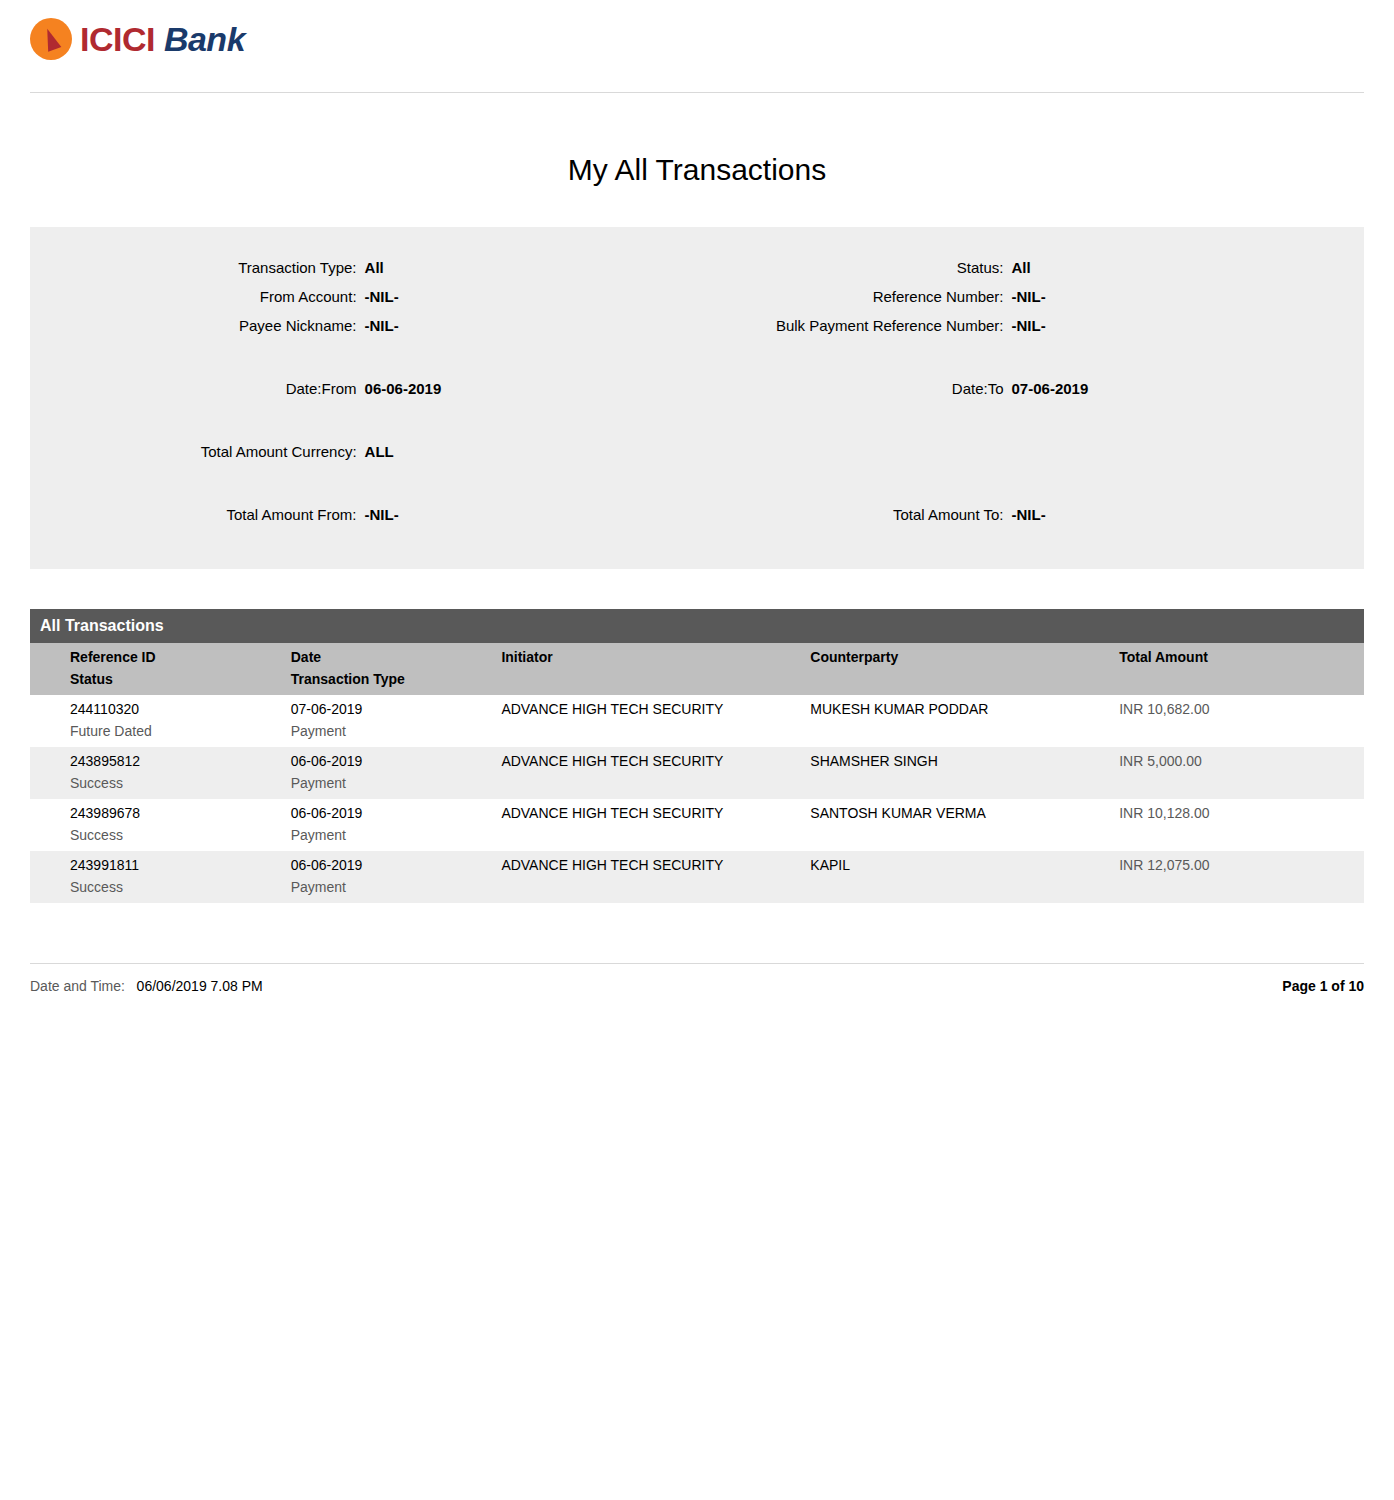ICICI Bank
My All Transactions
| Transaction Type: | All | Status: | All |
| From Account: | -NIL- | Reference Number: | -NIL- |
| Payee Nickname: | -NIL- | Bulk Payment Reference Number: | -NIL- |
| Date:From | 06-06-2019 | Date:To | 07-06-2019 |
| Total Amount Currency: | ALL | | |
| Total Amount From: | -NIL- | Total Amount To: | -NIL- |
All Transactions
| Reference ID | Date | Initiator | Counterparty | Total Amount |
| --- | --- | --- | --- | --- |
| Status | Transaction Type | | | |
| 244110320 | 07-06-2019 | ADVANCE HIGH TECH SECURITY | MUKESH KUMAR PODDAR | INR 10,682.00 |
| Future Dated | Payment | | | |
| 243895812 | 06-06-2019 | ADVANCE HIGH TECH SECURITY | SHAMSHER SINGH | INR 5,000.00 |
| Success | Payment | | | |
| 243989678 | 06-06-2019 | ADVANCE HIGH TECH SECURITY | SANTOSH KUMAR VERMA | INR 10,128.00 |
| Success | Payment | | | |
| 243991811 | 06-06-2019 | ADVANCE HIGH TECH SECURITY | KAPIL | INR 12,075.00 |
| Success | Payment | | | |
Date and Time: 06/06/2019 7.08 PM
Page 1 of 10